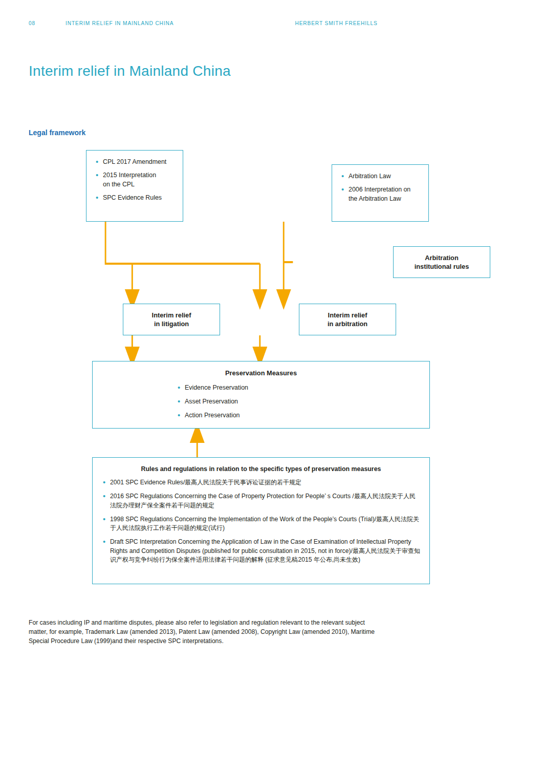08 Interim relief in Mainland China Herbert Smith Freehills
Interim relief in Mainland China
Legal framework
CPL 2017 Amendment
2015 Interpretation
on the CPL
SPC Evidence Rules
Arbitration Law
2006 Interpretation on
the Arbitration Law
Arbitration
institutional rules
Interim relief
in litigation
Interim relief
in arbitration
Preservation Measures
Evidence Preservation
Asset Preservation
Action Preservation
Rules and regulations in relation to the specific types of preservation measures
2001 SPC Evidence Rules/最高人民法院关于民事诉讼证据的若干规定
2016 SPC Regulations Concerning the Case of Property Protection for People’ s Courts /最高人民法院关于人民法院办理财产保全案件若干问题的规定
1998 SPC Regulations Concerning the Implementation of the Work of the People’s Courts (Trial)/最高人民法院关于人民法院执行工作若干问题的规定(试行)
Draft SPC Interpretation Concerning the Application of Law in the Case of Examination of Intellectual Property Rights and Competition Disputes (published for public consultation in 2015, not in force)/最高人民法院关于审查知识产权与竞争纠纷行为保全案件适用法律若干问题的解释 (征求意见稿2015 年公布,尚未生效)
For cases including IP and maritime disputes, please also refer to legislation and regulation relevant to the relevant subject matter, for example, Trademark Law (amended 2013), Patent Law (amended 2008), Copyright Law (amended 2010), Maritime Special Procedure Law (1999)and their respective SPC interpretations.